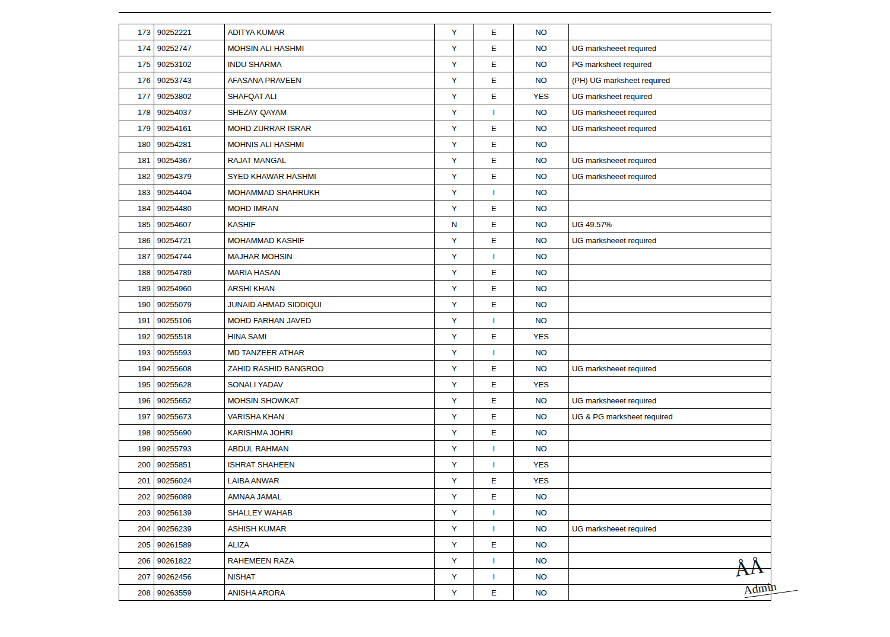| 173 | 90252221 | ADITYA KUMAR | Y | E | NO | |
| 174 | 90252747 | MOHSIN ALI HASHMI | Y | E | NO | UG marksheeet required |
| 175 | 90253102 | INDU SHARMA | Y | E | NO | PG marksheet required |
| 176 | 90253743 | AFASANA PRAVEEN | Y | E | NO | (PH) UG marksheet required |
| 177 | 90253802 | SHAFQAT ALI | Y | E | YES | UG marksheet required |
| 178 | 90254037 | SHEZAY QAYAM | Y | I | NO | UG marksheeet required |
| 179 | 90254161 | MOHD ZURRAR ISRAR | Y | E | NO | UG marksheeet required |
| 180 | 90254281 | MOHNIS ALI HASHMI | Y | E | NO | |
| 181 | 90254367 | RAJAT MANGAL | Y | E | NO | UG marksheeet required |
| 182 | 90254379 | SYED KHAWAR HASHMI | Y | E | NO | UG marksheeet required |
| 183 | 90254404 | MOHAMMAD SHAHRUKH | Y | I | NO | |
| 184 | 90254480 | MOHD IMRAN | Y | E | NO | |
| 185 | 90254607 | KASHIF | N | E | NO | UG 49.57% |
| 186 | 90254721 | MOHAMMAD KASHIF | Y | E | NO | UG marksheeet required |
| 187 | 90254744 | MAJHAR MOHSIN | Y | I | NO | |
| 188 | 90254789 | MARIA HASAN | Y | E | NO | |
| 189 | 90254960 | ARSHI KHAN | Y | E | NO | |
| 190 | 90255079 | JUNAID AHMAD SIDDIQUI | Y | E | NO | |
| 191 | 90255106 | MOHD FARHAN JAVED | Y | I | NO | |
| 192 | 90255518 | HINA SAMI | Y | E | YES | |
| 193 | 90255593 | MD TANZEER ATHAR | Y | I | NO | |
| 194 | 90255608 | ZAHID RASHID BANGROO | Y | E | NO | UG marksheeet required |
| 195 | 90255628 | SONALI YADAV | Y | E | YES | |
| 196 | 90255652 | MOHSIN SHOWKAT | Y | E | NO | UG marksheeet required |
| 197 | 90255673 | VARISHA KHAN | Y | E | NO | UG & PG marksheet required |
| 198 | 90255690 | KARISHMA JOHRI | Y | E | NO | |
| 199 | 90255793 | ABDUL RAHMAN | Y | I | NO | |
| 200 | 90255851 | ISHRAT SHAHEEN | Y | I | YES | |
| 201 | 90256024 | LAIBA ANWAR | Y | E | YES | |
| 202 | 90256089 | AMNAA JAMAL | Y | E | NO | |
| 203 | 90256139 | SHALLEY WAHAB | Y | I | NO | |
| 204 | 90256239 | ASHISH KUMAR | Y | I | NO | UG marksheeet required |
| 205 | 90261589 | ALIZA | Y | E | NO | |
| 206 | 90261822 | RAHEMEEN RAZA | Y | I | NO | |
| 207 | 90262456 | NISHAT | Y | I | NO | |
| 208 | 90263559 | ANISHA ARORA | Y | E | NO | |
ÅÅAdmin